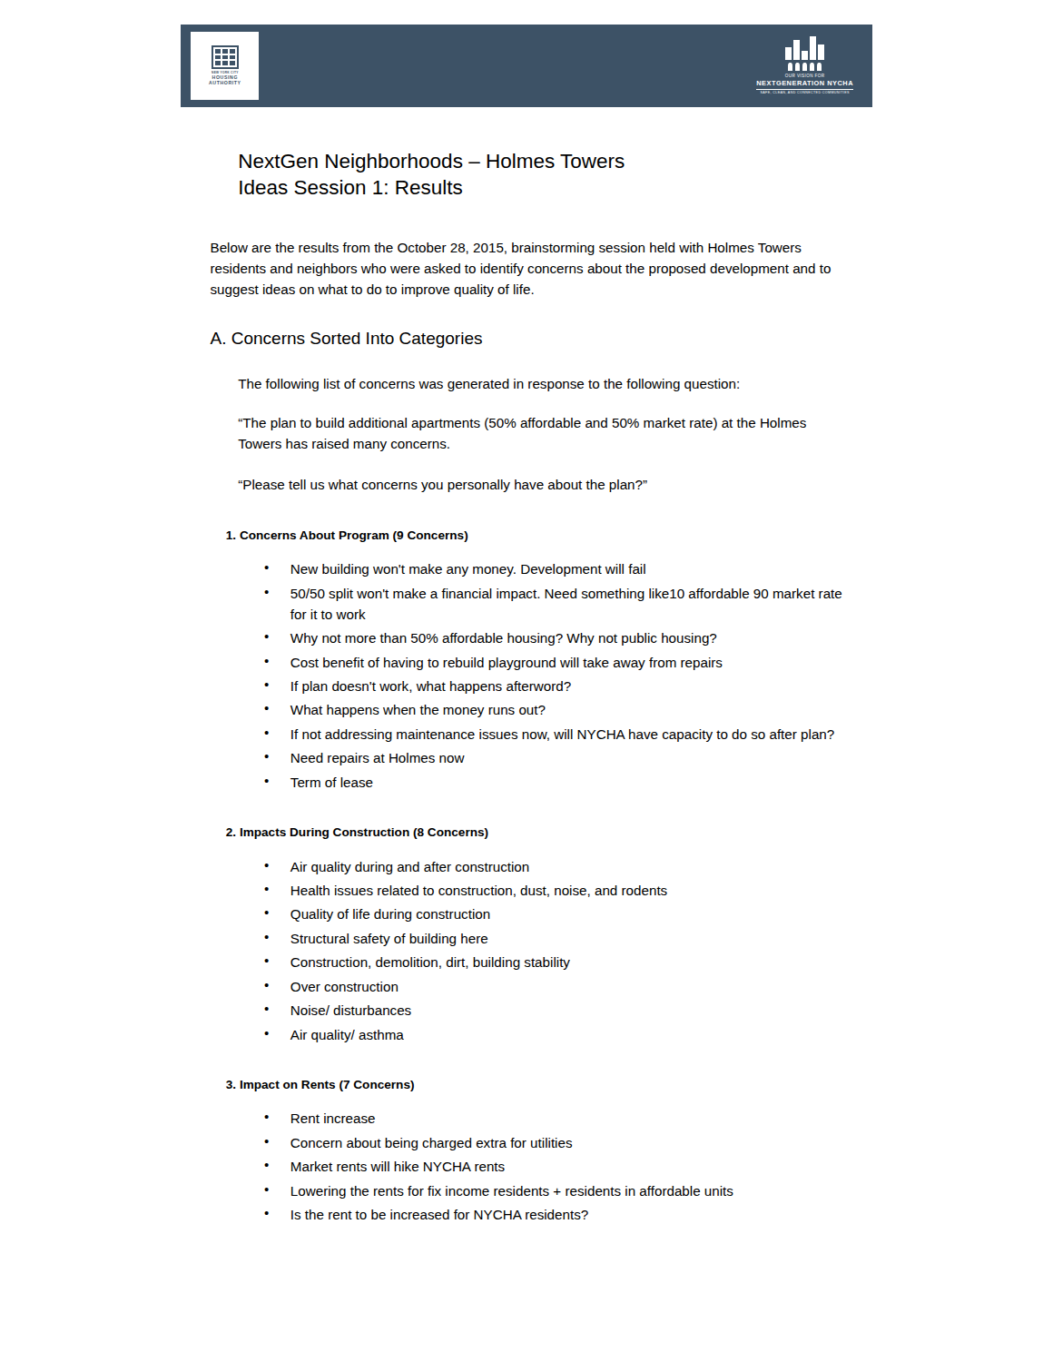New York City Housing Authority
Our Vision For
NextGeneration NYCHA
Safe, Clean, and Connected Communities
NextGen Neighborhoods – Holmes Towers Ideas Session 1: Results
Below are the results from the October 28, 2015, brainstorming session held with Holmes Towers residents and neighbors who were asked to identify concerns about the proposed development and to suggest ideas on what to do to improve quality of life.
A. Concerns Sorted Into Categories
The following list of concerns was generated in response to the following question:
“The plan to build additional apartments (50% affordable and 50% market rate) at the Holmes Towers has raised many concerns.
“Please tell us what concerns you personally have about the plan?”
1. Concerns About Program (9 Concerns)
New building won't make any money. Development will fail
50/50 split won't make a financial impact. Need something like10 affordable 90 market rate for it to work
Why not more than 50% affordable housing? Why not public housing?
Cost benefit of having to rebuild playground will take away from repairs
If plan doesn't work, what happens afterword?
What happens when the money runs out?
If not addressing maintenance issues now, will NYCHA have capacity to do so after plan?
Need repairs at Holmes now
Term of lease
2. Impacts During Construction (8 Concerns)
Air quality during and after construction
Health issues related to construction, dust, noise, and rodents
Quality of life during construction
Structural safety of building here
Construction, demolition, dirt, building stability
Over construction
Noise/ disturbances
Air quality/ asthma
3. Impact on Rents (7 Concerns)
Rent increase
Concern about being charged extra for utilities
Market rents will hike NYCHA rents
Lowering the rents for fix income residents + residents in affordable units
Is the rent to be increased for NYCHA residents?